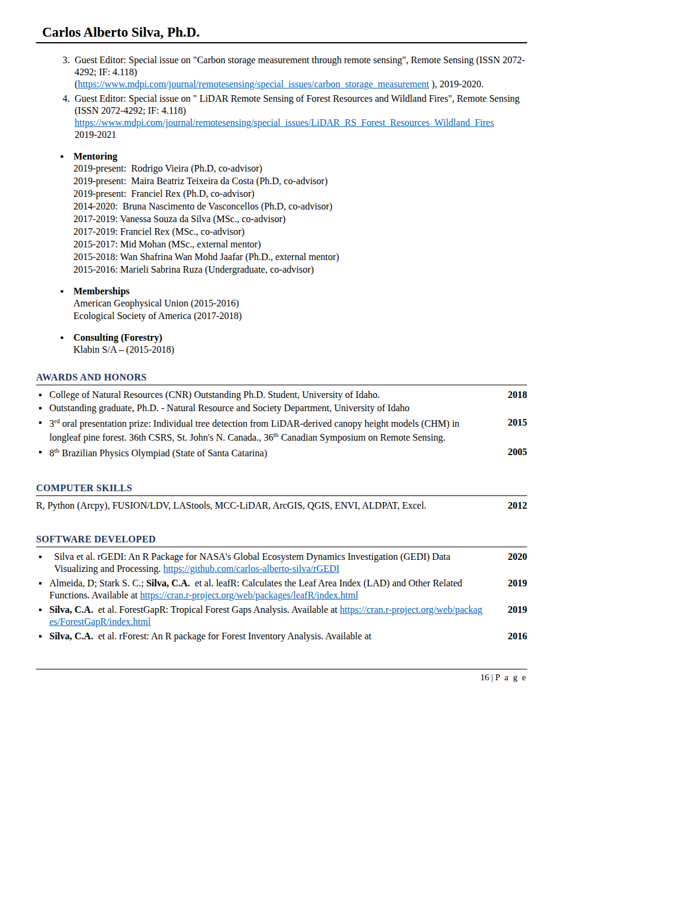Carlos Alberto Silva, Ph.D.
Guest Editor: Special issue on "Carbon storage measurement through remote sensing", Remote Sensing (ISSN 2072-4292; IF: 4.118)
(https://www.mdpi.com/journal/remotesensing/special_issues/carbon_storage_measurement ), 2019-2020.
Guest Editor: Special issue on " LiDAR Remote Sensing of Forest Resources and Wildland Fires", Remote Sensing (ISSN 2072-4292; IF: 4.118)
https://www.mdpi.com/journal/remotesensing/special_issues/LiDAR_RS_Forest_Resources_Wildland_Fires
2019-2021
Mentoring
2019-present: Rodrigo Vieira (Ph.D, co-advisor)
2019-present: Maira Beatriz Teixeira da Costa (Ph.D, co-advisor)
2019-present: Franciel Rex (Ph.D, co-advisor)
2014-2020: Bruna Nascimento de Vasconcellos (Ph.D, co-advisor)
2017-2019: Vanessa Souza da Silva (MSc., co-advisor)
2017-2019: Franciel Rex (MSc., co-advisor)
2015-2017: Mid Mohan (MSc., external mentor)
2015-2018: Wan Shafrina Wan Mohd Jaafar (Ph.D., external mentor)
2015-2016: Marieli Sabrina Ruza (Undergraduate, co-advisor)
Memberships
American Geophysical Union (2015-2016)
Ecological Society of America (2017-2018)
Consulting (Forestry)
Klabin S/A – (2015-2018)
AWARDS AND HONORS
| College of Natural Resources (CNR) Outstanding Ph.D. Student, University of Idaho. Outstanding graduate, Ph.D. - Natural Resource and Society Department, University of Idaho | 2018 |
| 3 rd oral presentation prize: Individual tree detection from LiDAR-derived canopy height models (CHM) in longleaf pine forest. 36th CSRS, St. John's N. Canada., 36 th Canadian Symposium on Remote Sensing. | 2015 |
| 8 th Brazilian Physics Olympiad (State of Santa Catarina) | 2005 |
COMPUTER SKILLS
| R, Python (Arcpy), FUSION/LDV, LAStools, MCC-LiDAR, ArcGIS, QGIS, ENVI, ALDPAT, Excel. | 2012 |
SOFTWARE DEVELOPED
| Silva et al. rGEDI: An R Package for NASA's Global Ecosystem Dynamics Investigation (GEDI) Data Visualizing and Processing. https://github.com/carlos-alberto-silva/rGEDI | 2020 |
| Almeida, D; Stark S. C.; Silva, C.A. et al. leafR: Calculates the Leaf Area Index (LAD) and Other Related Functions. Available at https://cran.r-project.org/web/packages/leafR/index.html | 2019 |
| Silva, C.A. et al. ForestGapR: Tropical Forest Gaps Analysis. Available at https://cran.r-project.org/web/packages/ForestGapR/index.html | 2019 |
| Silva, C.A. et al. rForest: An R package for Forest Inventory Analysis. Available at | 2016 |
16 | P a g e